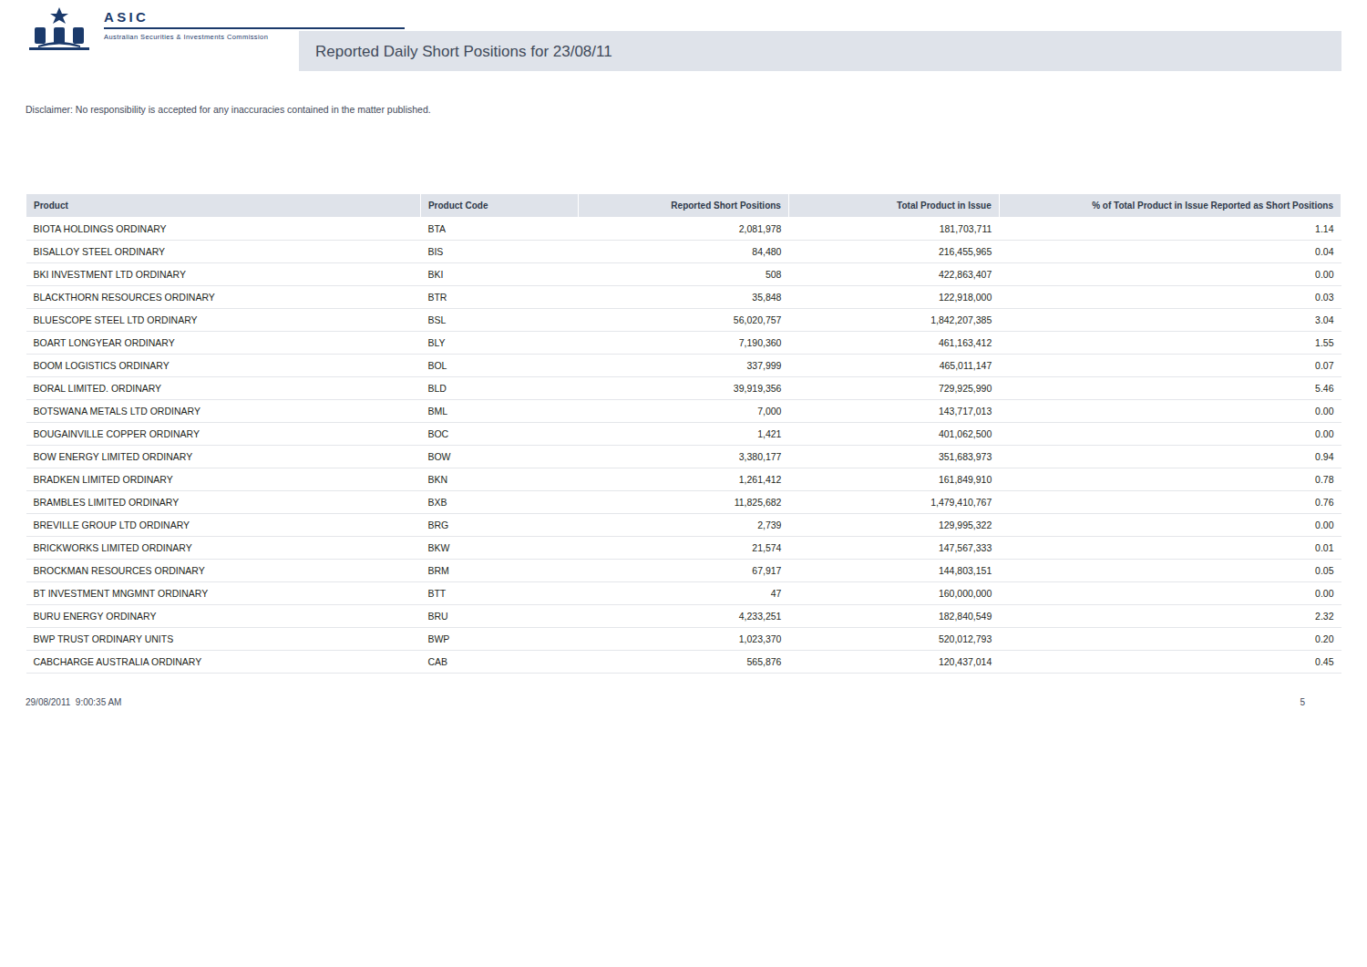ASIC
Australian Securities & Investments Commission
Reported Daily Short Positions for 23/08/11
Disclaimer: No responsibility is accepted for any inaccuracies contained in the matter published.
| Product | Product Code | Reported Short Positions | Total Product in Issue | % of Total Product in Issue Reported as Short Positions |
| --- | --- | --- | --- | --- |
| BIOTA HOLDINGS ORDINARY | BTA | 2,081,978 | 181,703,711 | 1.14 |
| BISALLOY STEEL ORDINARY | BIS | 84,480 | 216,455,965 | 0.04 |
| BKI INVESTMENT LTD ORDINARY | BKI | 508 | 422,863,407 | 0.00 |
| BLACKTHORN RESOURCES ORDINARY | BTR | 35,848 | 122,918,000 | 0.03 |
| BLUESCOPE STEEL LTD ORDINARY | BSL | 56,020,757 | 1,842,207,385 | 3.04 |
| BOART LONGYEAR ORDINARY | BLY | 7,190,360 | 461,163,412 | 1.55 |
| BOOM LOGISTICS ORDINARY | BOL | 337,999 | 465,011,147 | 0.07 |
| BORAL LIMITED. ORDINARY | BLD | 39,919,356 | 729,925,990 | 5.46 |
| BOTSWANA METALS LTD ORDINARY | BML | 7,000 | 143,717,013 | 0.00 |
| BOUGAINVILLE COPPER ORDINARY | BOC | 1,421 | 401,062,500 | 0.00 |
| BOW ENERGY LIMITED ORDINARY | BOW | 3,380,177 | 351,683,973 | 0.94 |
| BRADKEN LIMITED ORDINARY | BKN | 1,261,412 | 161,849,910 | 0.78 |
| BRAMBLES LIMITED ORDINARY | BXB | 11,825,682 | 1,479,410,767 | 0.76 |
| BREVILLE GROUP LTD ORDINARY | BRG | 2,739 | 129,995,322 | 0.00 |
| BRICKWORKS LIMITED ORDINARY | BKW | 21,574 | 147,567,333 | 0.01 |
| BROCKMAN RESOURCES ORDINARY | BRM | 67,917 | 144,803,151 | 0.05 |
| BT INVESTMENT MNGMNT ORDINARY | BTT | 47 | 160,000,000 | 0.00 |
| BURU ENERGY ORDINARY | BRU | 4,233,251 | 182,840,549 | 2.32 |
| BWP TRUST ORDINARY UNITS | BWP | 1,023,370 | 520,012,793 | 0.20 |
| CABCHARGE AUSTRALIA ORDINARY | CAB | 565,876 | 120,437,014 | 0.45 |
29/08/2011 9:00:35 AM 5